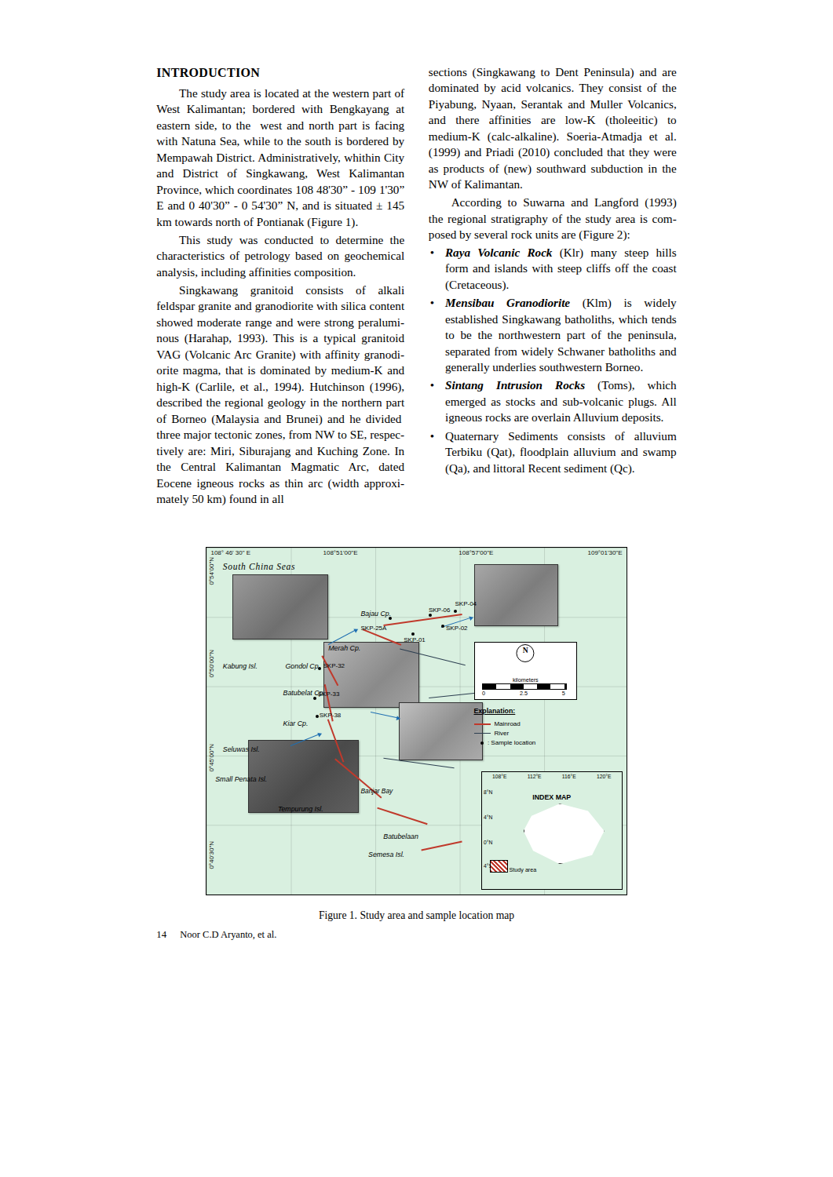INTRODUCTION
The study area is located at the western part of West Kalimantan; bordered with Bengkayang at eastern side, to the west and north part is facing with Natuna Sea, while to the south is bordered by Mempawah District. Administratively, whithin City and District of Singkawang, West Kalimantan Province, which coordinates 108 48'30” - 109 1'30” E and 0 40'30” - 0 54'30” N, and is situated ± 145 km towards north of Pontianak (Figure 1).
This study was conducted to determine the characteristics of petrology based on geochemical analysis, including affinities composition.
Singkawang granitoid consists of alkali feldspar granite and granodiorite with silica content showed moderate range and were strong peraluminous (Harahap, 1993). This is a typical granitoid VAG (Volcanic Arc Granite) with affinity granodiorite magma, that is dominated by medium-K and high-K (Carlile, et al., 1994). Hutchinson (1996), described the regional geology in the northern part of Borneo (Malaysia and Brunei) and he divided three major tectonic zones, from NW to SE, respectively are: Miri, Siburajang and Kuching Zone. In the Central Kalimantan Magmatic Arc, dated Eocene igneous rocks as thin arc (width approximately 50 km) found in all
sections (Singkawang to Dent Peninsula) and are dominated by acid volcanics. They consist of the Piyabung, Nyaan, Serantak and Muller Volcanics, and there affinities are low-K (tholeeitic) to medium-K (calc-alkaline). Soeria-Atmadja et al. (1999) and Priadi (2010) concluded that they were as products of (new) southward subduction in the NW of Kalimantan.
According to Suwarna and Langford (1993) the regional stratigraphy of the study area is composed by several rock units are (Figure 2):
Raya Volcanic Rock (Klr) many steep hills form and islands with steep cliffs off the coast (Cretaceous).
Mensibau Granodiorite (Klm) is widely established Singkawang batholiths, which tends to be the northwestern part of the peninsula, separated from widely Schwaner batholiths and generally underlies southwestern Borneo.
Sintang Intrusion Rocks (Toms), which emerged as stocks and sub-volcanic plugs. All igneous rocks are overlain Alluvium deposits.
Quaternary Sediments consists of alluvium Terbiku (Qat), floodplain alluvium and swamp (Qa), and littoral Recent sediment (Qc).
108° 46' 30" E 108°51'00"E 108°57'00"E 109°01'30"E 0°54'00"N 0°50'00"N 0°45'00"N 0°40'30"N
South China Seas
SKP-06 SKP-04 SKP-02 SKP-25A SKP-01 SKP-32 SKP-33 SKP-38 Bajau Cp. Merah Cp. Gondol Cp. Batubelat Cp. Kiar Cp. Kabung Isl. Seluwas Isl. Small Penata Isl. Tempurung Isl. Banjar Bay Batubelaan Semesa Isl.
N
02.55
kilometers
Explanation:
Mainroad
River
: Sample location
108°E 112°E 116°E 120°E
8°N 4°N 0°N 4°S
INDEX MAP
Study area
Figure 1. Study area and sample location map
14 Noor C.D Aryanto, et al.